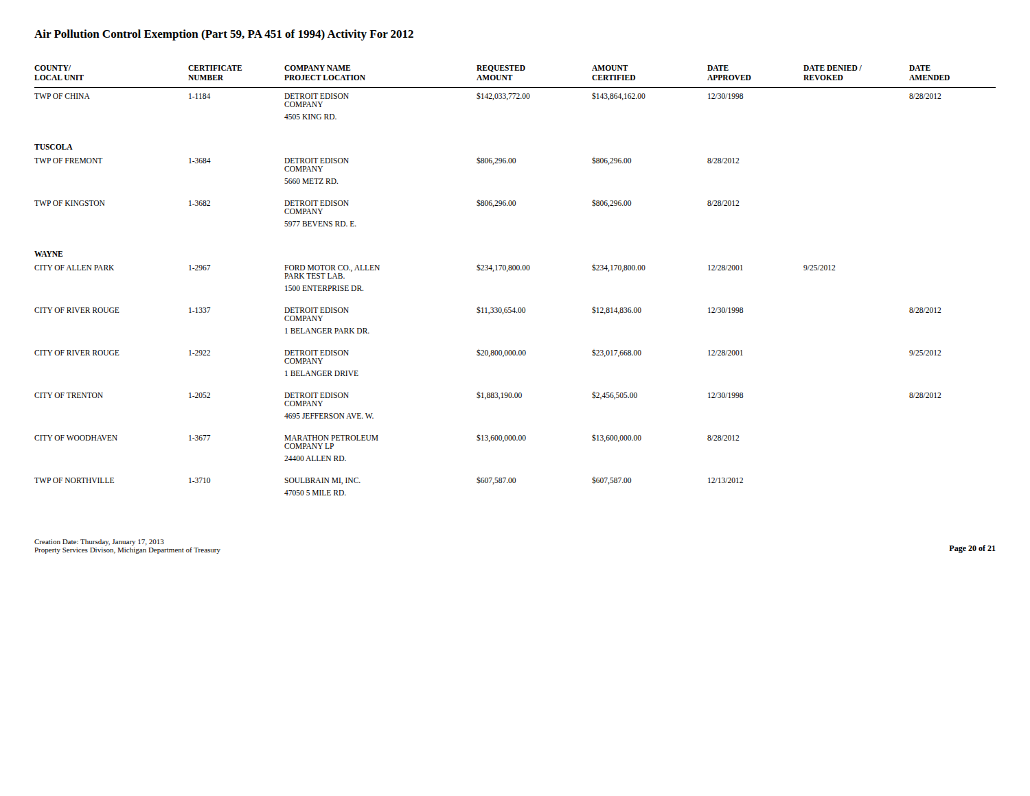Air Pollution Control Exemption (Part 59, PA 451 of 1994) Activity For 2012
| COUNTY/ LOCAL UNIT | CERTIFICATE NUMBER | COMPANY NAME PROJECT LOCATION | REQUESTED AMOUNT | AMOUNT CERTIFIED | DATE APPROVED | DATE DENIED / REVOKED | DATE AMENDED |
| --- | --- | --- | --- | --- | --- | --- | --- |
| TWP OF CHINA | 1-1184 | DETROIT EDISON COMPANY | $142,033,772.00 | $143,864,162.00 | 12/30/1998 | | 8/28/2012 |
| | | 4505 KING RD. | | | | | |
| TUSCOLA |
| TWP OF FREMONT | 1-3684 | DETROIT EDISON COMPANY | $806,296.00 | $806,296.00 | 8/28/2012 | | |
| | | 5660 METZ RD. | | | | | |
| TWP OF KINGSTON | 1-3682 | DETROIT EDISON COMPANY | $806,296.00 | $806,296.00 | 8/28/2012 | | |
| | | 5977 BEVENS RD. E. | | | | | |
| WAYNE |
| CITY OF ALLEN PARK | 1-2967 | FORD MOTOR CO., ALLEN PARK TEST LAB. | $234,170,800.00 | $234,170,800.00 | 12/28/2001 | 9/25/2012 | |
| | | 1500 ENTERPRISE DR. | | | | | |
| CITY OF RIVER ROUGE | 1-1337 | DETROIT EDISON COMPANY | $11,330,654.00 | $12,814,836.00 | 12/30/1998 | | 8/28/2012 |
| | | 1 BELANGER PARK DR. | | | | | |
| CITY OF RIVER ROUGE | 1-2922 | DETROIT EDISON COMPANY | $20,800,000.00 | $23,017,668.00 | 12/28/2001 | | 9/25/2012 |
| | | 1 BELANGER DRIVE | | | | | |
| CITY OF TRENTON | 1-2052 | DETROIT EDISON COMPANY | $1,883,190.00 | $2,456,505.00 | 12/30/1998 | | 8/28/2012 |
| | | 4695 JEFFERSON AVE. W. | | | | | |
| CITY OF WOODHAVEN | 1-3677 | MARATHON PETROLEUM COMPANY LP | $13,600,000.00 | $13,600,000.00 | 8/28/2012 | | |
| | | 24400 ALLEN RD. | | | | | |
| TWP OF NORTHVILLE | 1-3710 | SOULBRAIN MI, INC. | $607,587.00 | $607,587.00 | 12/13/2012 | | |
| | | 47050 5 MILE RD. | | | | | |
Creation Date: Thursday, January 17, 2013
Property Services Divison, Michigan Department of Treasury Page 20 of 21